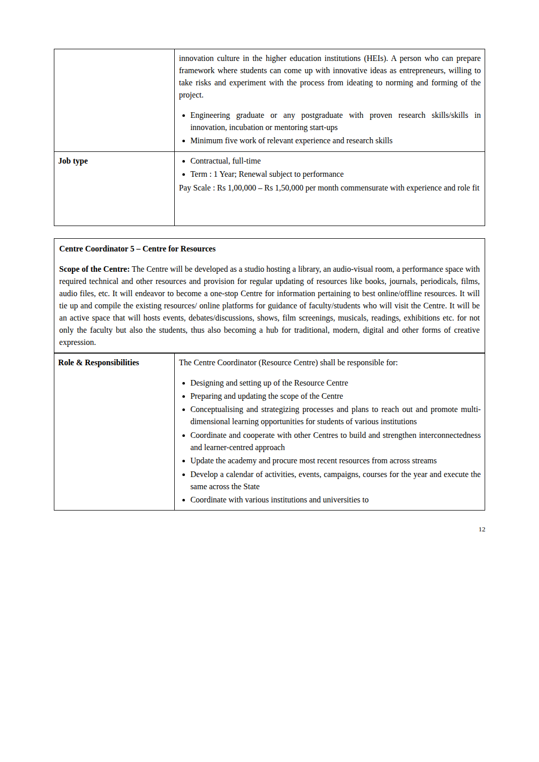| | innovation culture in the higher education institutions (HEIs). A person who can prepare framework where students can come up with innovative ideas as entrepreneurs, willing to take risks and experiment with the process from ideating to norming and forming of the project. Engineering graduate or any postgraduate with proven research skills/skills in innovation, incubation or mentoring start-ups Minimum five work of relevant experience and research skills |
| Job type | Contractual, full-time Term : 1 Year; Renewal subject to performance Pay Scale : Rs 1,00,000 – Rs 1,50,000 per month commensurate with experience and role fit |
Centre Coordinator 5 – Centre for Resources
Scope of the Centre: The Centre will be developed as a studio hosting a library, an audio-visual room, a performance space with required technical and other resources and provision for regular updating of resources like books, journals, periodicals, films, audio files, etc. It will endeavor to become a one-stop Centre for information pertaining to best online/offline resources. It will tie up and compile the existing resources/ online platforms for guidance of faculty/students who will visit the Centre. It will be an active space that will hosts events, debates/discussions, shows, film screenings, musicals, readings, exhibitions etc. for not only the faculty but also the students, thus also becoming a hub for traditional, modern, digital and other forms of creative expression.
| Role & Responsibilities | The Centre Coordinator (Resource Centre) shall be responsible for: Designing and setting up of the Resource Centre Preparing and updating the scope of the Centre Conceptualising and strategizing processes and plans to reach out and promote multi-dimensional learning opportunities for students of various institutions Coordinate and cooperate with other Centres to build and strengthen interconnectedness and learner-centred approach Update the academy and procure most recent resources from across streams Develop a calendar of activities, events, campaigns, courses for the year and execute the same across the State Coordinate with various institutions and universities to |
12